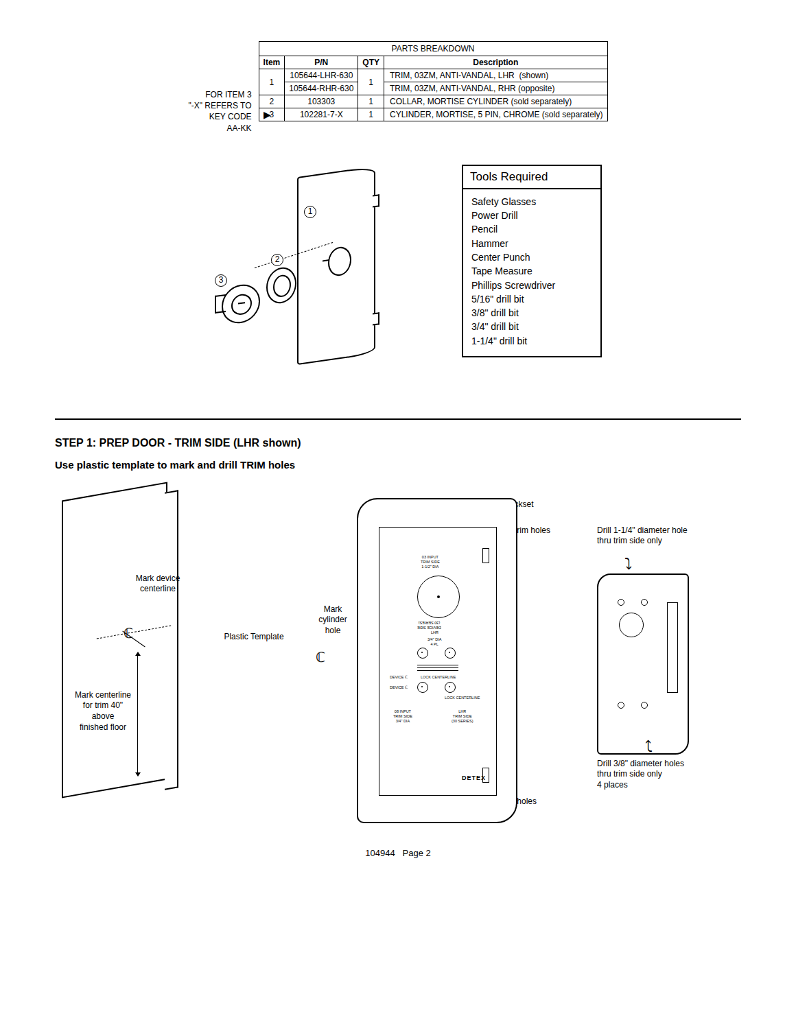FOR ITEM 3
"-X" REFERS TO
KEY CODE
AA-KK ▶
| PARTS BREAKDOWN |
| --- |
| Item | P/N | QTY | Description |
| 1 | 105644-LHR-630 | 1 | TRIM, 03ZM, ANTI-VANDAL, LHR (shown) |
| 105644-RHR-630 | TRIM, 03ZM, ANTI-VANDAL, RHR (opposite) |
| 2 | 103303 | 1 | COLLAR, MORTISE CYLINDER (sold separately) |
| 3 | 102281-7-X | 1 | CYLINDER, MORTISE, 5 PIN, CHROME (sold separately) |
1 2 3
Tools Required
Safety Glasses
Power Drill
Pencil
Hammer
Center Punch
Tape Measure
Phillips Screwdriver
5/16" drill bit
3/8" drill bit
3/4" drill bit
1-1/4" drill bit
STEP 1: PREP DOOR - TRIM SIDE (LHR shown)
Use plastic template to mark and drill TRIM holes
ℂ
Mark device
centerline
Mark centerline
for trim 40"
above
finished floor
Plastic Template
Mark
cylinder
hole
ℂ
2-3/4" Backset
Mark trim holes
Mark trim holes
03 INPUT
TRIM SIDE
1-1/2" DIA
DEVICE SIDE
(30 SERIES)
LHR
3/4" DIA
4 PL
LOCK CENTERLINE
LOCK CENTERLINE
DEVICE ℂ
DEVICE ℂ
08 INPUT
TRIM SIDE
3/4" DIA
LHR
TRIM SIDE
(30 SERIES)
DETEX
Drill 1-1/4" diameter hole
thru trim side only
Drill 3/8" diameter holes
thru trim side only
4 places
⤵ ⤵
104944 Page 2